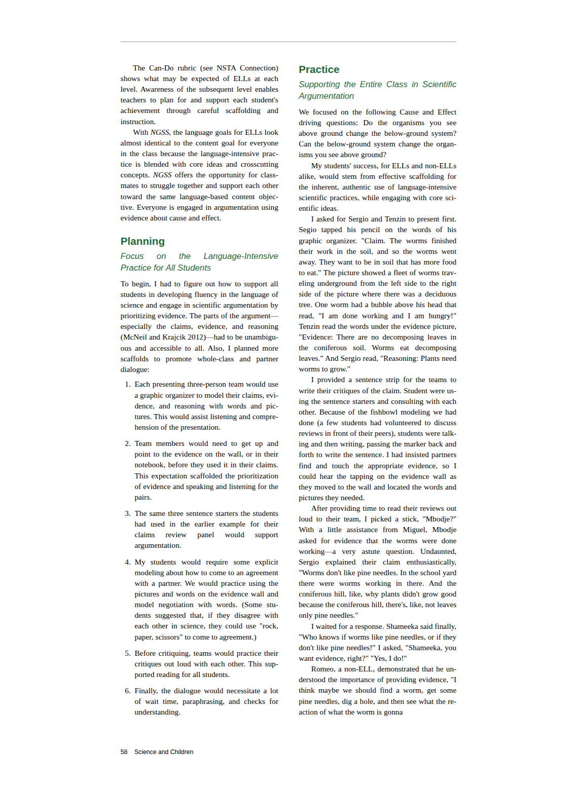The Can-Do rubric (see NSTA Connection) shows what may be expected of ELLs at each level. Awareness of the subsequent level enables teachers to plan for and support each student's achievement through careful scaffolding and instruction.
With NGSS, the language goals for ELLs look almost identical to the content goal for everyone in the class because the language-intensive practice is blended with core ideas and crosscutting concepts. NGSS offers the opportunity for classmates to struggle together and support each other toward the same language-based content objective. Everyone is engaged in argumentation using evidence about cause and effect.
Planning
Focus on the Language-Intensive Practice for All Students
To begin, I had to figure out how to support all students in developing fluency in the language of science and engage in scientific argumentation by prioritizing evidence. The parts of the argument—especially the claims, evidence, and reasoning (McNeil and Krajcik 2012)—had to be unambiguous and accessible to all. Also, I planned more scaffolds to promote whole-class and partner dialogue:
Each presenting three-person team would use a graphic organizer to model their claims, evidence, and reasoning with words and pictures. This would assist listening and comprehension of the presentation.
Team members would need to get up and point to the evidence on the wall, or in their notebook, before they used it in their claims. This expectation scaffolded the prioritization of evidence and speaking and listening for the pairs.
The same three sentence starters the students had used in the earlier example for their claims review panel would support argumentation.
My students would require some explicit modeling about how to come to an agreement with a partner. We would practice using the pictures and words on the evidence wall and model negotiation with words. (Some students suggested that, if they disagree with each other in science, they could use "rock, paper, scissors" to come to agreement.)
Before critiquing, teams would practice their critiques out loud with each other. This supported reading for all students.
Finally, the dialogue would necessitate a lot of wait time, paraphrasing, and checks for understanding.
Practice
Supporting the Entire Class in Scientific Argumentation
We focused on the following Cause and Effect driving questions: Do the organisms you see above ground change the below-ground system? Can the below-ground system change the organisms you see above ground?
My students' success, for ELLs and non-ELLs alike, would stem from effective scaffolding for the inherent, authentic use of language-intensive scientific practices, while engaging with core scientific ideas.
I asked for Sergio and Tenzin to present first. Segio tapped his pencil on the words of his graphic organizer. "Claim. The worms finished their work in the soil, and so the worms went away. They want to be in soil that has more food to eat." The picture showed a fleet of worms traveling underground from the left side to the right side of the picture where there was a deciduous tree. One worm had a bubble above his head that read, "I am done working and I am hungry!" Tenzin read the words under the evidence picture, "Evidence: There are no decomposing leaves in the coniferous soil. Worms eat decomposing leaves." And Sergio read, "Reasoning: Plants need worms to grow."
I provided a sentence strip for the teams to write their critiques of the claim. Student were using the sentence starters and consulting with each other. Because of the fishbowl modeling we had done (a few students had volunteered to discuss reviews in front of their peers), students were talking and then writing, passing the marker back and forth to write the sentence. I had insisted partners find and touch the appropriate evidence, so I could hear the tapping on the evidence wall as they moved to the wall and located the words and pictures they needed.
After providing time to read their reviews out loud to their team, I picked a stick, "Mbodje?" With a little assistance from Miguel, Mbodje asked for evidence that the worms were done working—a very astute question. Undaunted, Sergio explained their claim enthusiastically, "Worms don't like pine needles. In the school yard there were worms working in there. And the coniferous hill, like, why plants didn't grow good because the coniferous hill, there's, like, not leaves only pine needles."
I waited for a response. Shameeka said finally, "Who knows if worms like pine needles, or if they don't like pine needles!" I asked, "Shameeka, you want evidence, right?" "Yes, I do!"
Romeo, a non-ELL, demonstrated that he understood the importance of providing evidence, "I think maybe we should find a worm, get some pine needles, dig a hole, and then see what the reaction of what the worm is gonna
58 Science and Children